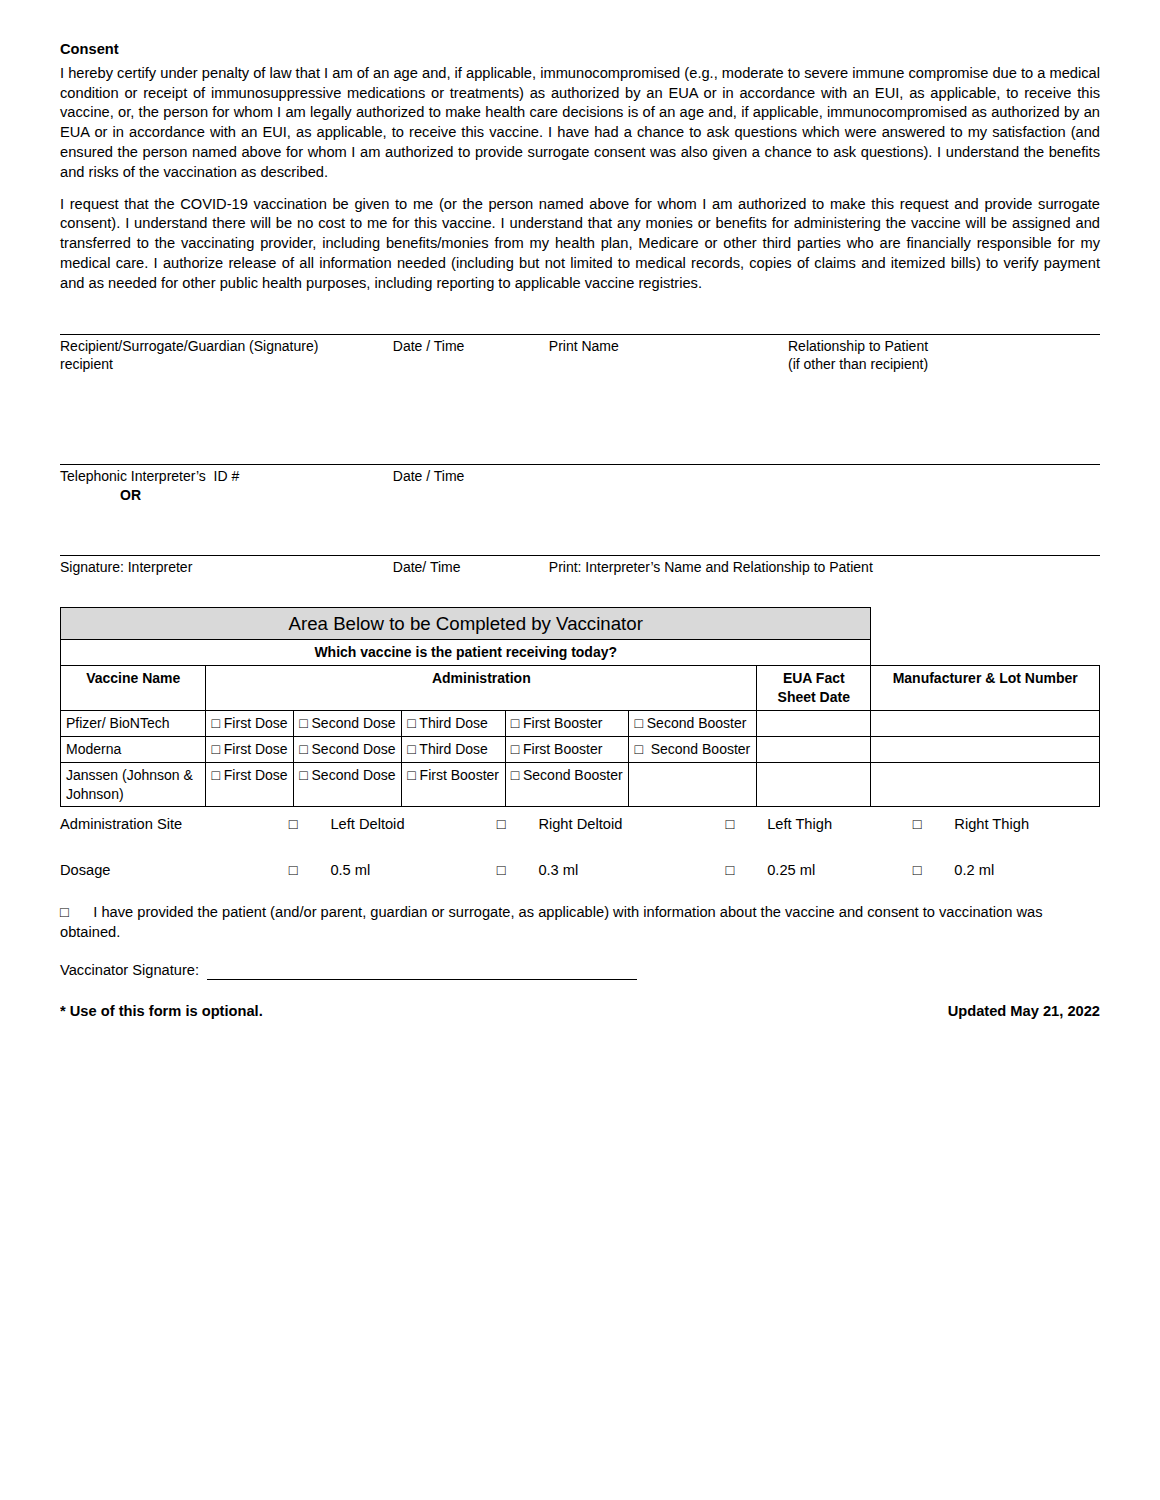Consent
I hereby certify under penalty of law that I am of an age and, if applicable, immunocompromised (e.g., moderate to severe immune compromise due to a medical condition or receipt of immunosuppressive medications or treatments) as authorized by an EUA or in accordance with an EUI, as applicable, to receive this vaccine, or, the person for whom I am legally authorized to make health care decisions is of an age and, if applicable, immunocompromised as authorized by an EUA or in accordance with an EUI, as applicable, to receive this vaccine. I have had a chance to ask questions which were answered to my satisfaction (and ensured the person named above for whom I am authorized to provide surrogate consent was also given a chance to ask questions). I understand the benefits and risks of the vaccination as described.
I request that the COVID-19 vaccination be given to me (or the person named above for whom I am authorized to make this request and provide surrogate consent). I understand there will be no cost to me for this vaccine. I understand that any monies or benefits for administering the vaccine will be assigned and transferred to the vaccinating provider, including benefits/monies from my health plan, Medicare or other third parties who are financially responsible for my medical care. I authorize release of all information needed (including but not limited to medical records, copies of claims and itemized bills) to verify payment and as needed for other public health purposes, including reporting to applicable vaccine registries.
| Recipient/Surrogate/Guardian (Signature) recipient | Date / Time | Print Name | Relationship to Patient (if other than recipient) |
| Telephonic Interpreter’s ID # OR | Date / Time |
| Signature: Interpreter | Date/ Time | Print: Interpreter’s Name and Relationship to Patient |
| Area Below to be Completed by Vaccinator |
| Which vaccine is the patient receiving today? |
| Vaccine Name | Administration | EUA Fact Sheet Date | Manufacturer & Lot Number |
| Pfizer/ BioNTech | □ First Dose | □ Second Dose | □ Third Dose | □ First Booster | □ Second Booster | | |
| Moderna | □ First Dose | □ Second Dose | □ Third Dose | □ First Booster | □ Second Booster | | |
| Janssen (Johnson & Johnson) | □ First Dose | □ Second Dose | □ First Booster | □ Second Booster | | | |
| Administration Site | □ | Left Deltoid | □ | Right Deltoid | □ | Left Thigh | □ | Right Thigh |
| Dosage | □ | 0.5 ml | □ | 0.3 ml | □ | 0.25 ml | □ | 0.2 ml |
□ I have provided the patient (and/or parent, guardian or surrogate, as applicable) with information about the vaccine and consent to vaccination was obtained.
Vaccinator Signature:
* Use of this form is optional. Updated May 21, 2022